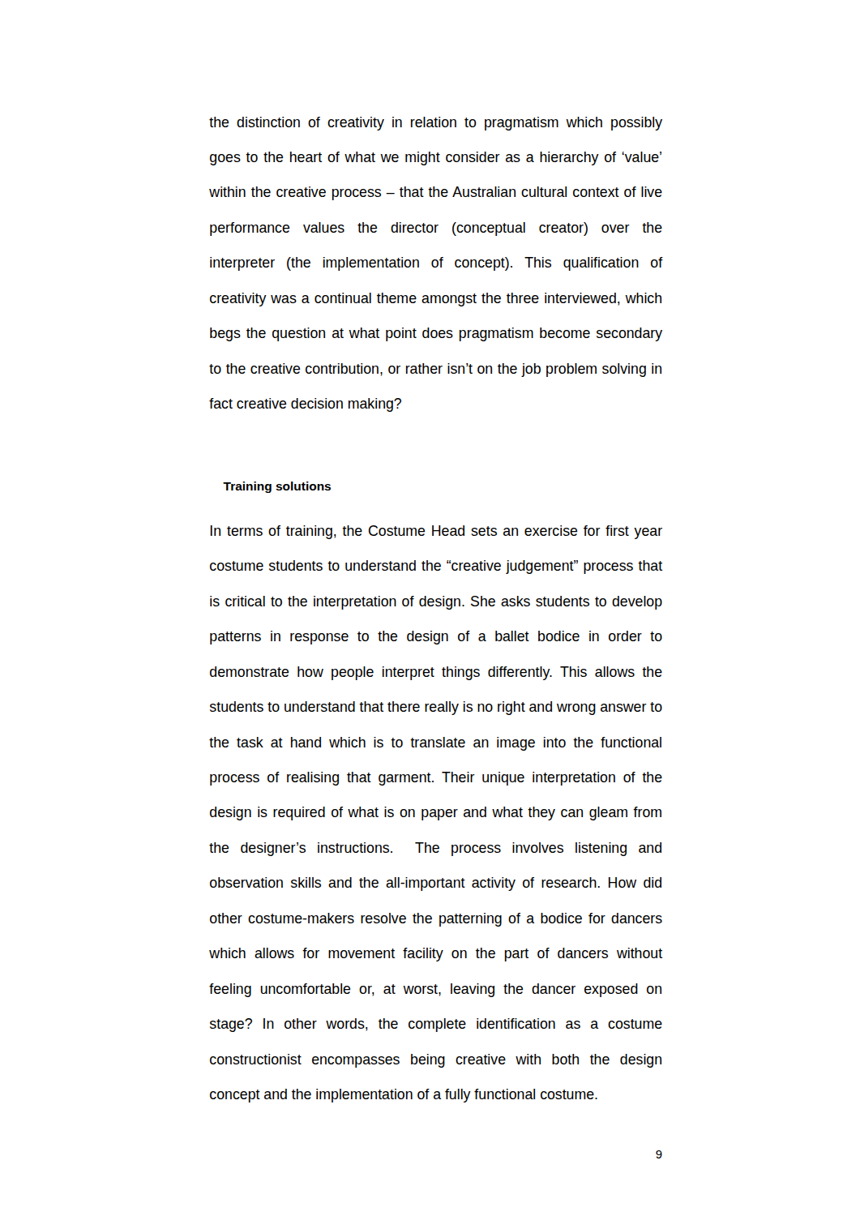the distinction of creativity in relation to pragmatism which possibly goes to the heart of what we might consider as a hierarchy of ‘value’ within the creative process – that the Australian cultural context of live performance values the director (conceptual creator) over the interpreter (the implementation of concept). This qualification of creativity was a continual theme amongst the three interviewed, which begs the question at what point does pragmatism become secondary to the creative contribution, or rather isn’t on the job problem solving in fact creative decision making?
Training solutions
In terms of training, the Costume Head sets an exercise for first year costume students to understand the “creative judgement” process that is critical to the interpretation of design. She asks students to develop patterns in response to the design of a ballet bodice in order to demonstrate how people interpret things differently. This allows the students to understand that there really is no right and wrong answer to the task at hand which is to translate an image into the functional process of realising that garment. Their unique interpretation of the design is required of what is on paper and what they can gleam from the designer’s instructions. The process involves listening and observation skills and the all-important activity of research. How did other costume-makers resolve the patterning of a bodice for dancers which allows for movement facility on the part of dancers without feeling uncomfortable or, at worst, leaving the dancer exposed on stage? In other words, the complete identification as a costume constructionist encompasses being creative with both the design concept and the implementation of a fully functional costume.
9